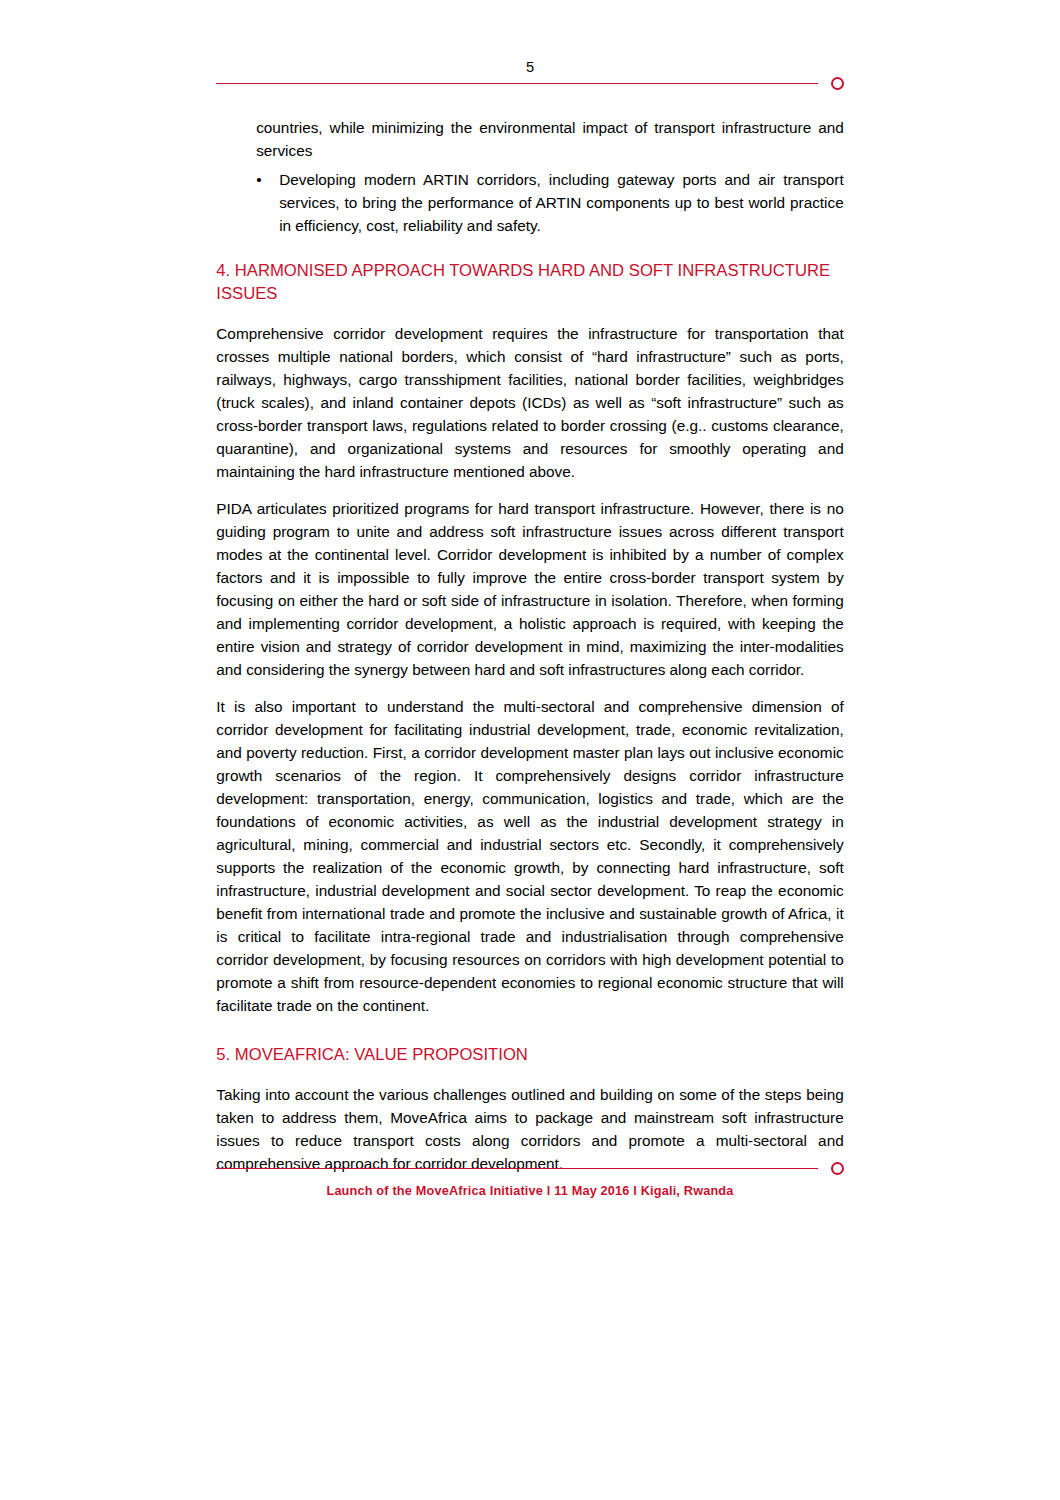5
countries, while minimizing the environmental impact of transport infrastructure and services
Developing modern ARTIN corridors, including gateway ports and air transport services, to bring the performance of ARTIN components up to best world practice in efficiency, cost, reliability and safety.
4. Harmonised approach towards hard and soft infrastructure issues
Comprehensive corridor development requires the infrastructure for transportation that crosses multiple national borders, which consist of “hard infrastructure” such as ports, railways, highways, cargo transshipment facilities, national border facilities, weighbridges (truck scales), and inland container depots (ICDs) as well as “soft infrastructure” such as cross-border transport laws, regulations related to border crossing (e.g.. customs clearance, quarantine), and organizational systems and resources for smoothly operating and maintaining the hard infrastructure mentioned above.
PIDA articulates prioritized programs for hard transport infrastructure. However, there is no guiding program to unite and address soft infrastructure issues across different transport modes at the continental level. Corridor development is inhibited by a number of complex factors and it is impossible to fully improve the entire cross-border transport system by focusing on either the hard or soft side of infrastructure in isolation. Therefore, when forming and implementing corridor development, a holistic approach is required, with keeping the entire vision and strategy of corridor development in mind, maximizing the inter-modalities and considering the synergy between hard and soft infrastructures along each corridor.
It is also important to understand the multi-sectoral and comprehensive dimension of corridor development for facilitating industrial development, trade, economic revitalization, and poverty reduction. First, a corridor development master plan lays out inclusive economic growth scenarios of the region. It comprehensively designs corridor infrastructure development: transportation, energy, communication, logistics and trade, which are the foundations of economic activities, as well as the industrial development strategy in agricultural, mining, commercial and industrial sectors etc. Secondly, it comprehensively supports the realization of the economic growth, by connecting hard infrastructure, soft infrastructure, industrial development and social sector development. To reap the economic benefit from international trade and promote the inclusive and sustainable growth of Africa, it is critical to facilitate intra-regional trade and industrialisation through comprehensive corridor development, by focusing resources on corridors with high development potential to promote a shift from resource-dependent economies to regional economic structure that will facilitate trade on the continent.
5. MoveAfrica: Value Proposition
Taking into account the various challenges outlined and building on some of the steps being taken to address them, MoveAfrica aims to package and mainstream soft infrastructure issues to reduce transport costs along corridors and promote a multi-sectoral and comprehensive approach for corridor development.
Launch of the MoveAfrica Initiative l 11 May 2016 l Kigali, Rwanda